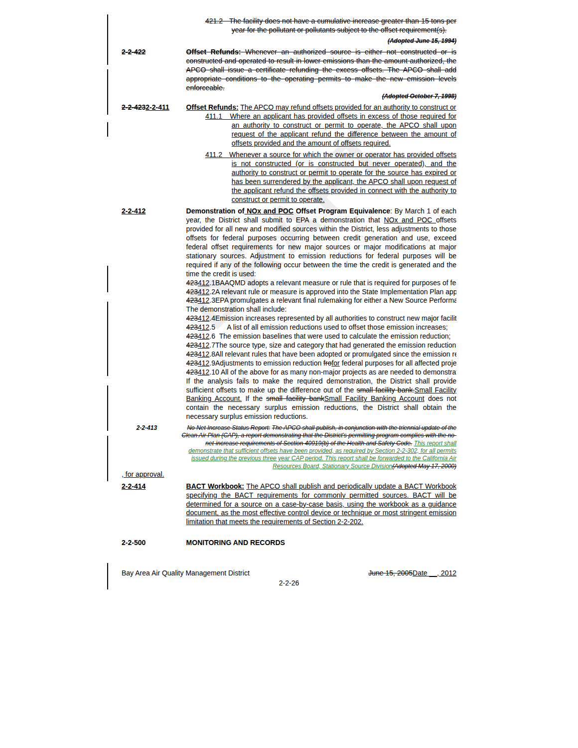DRAFT
421.2 The facility does not have a cumulative increase greater than 15 tons per year for the pollutant or pollutants subject to the offset requirement(s).
(Adopted June 15, 1994)
2-2-422
Offset Refunds: Whenever an authorized source is either not constructed or is constructed and operated to result in lower emissions than the amount authorized, the APCO shall issue a certificate refunding the excess offsets. The APCO shall add appropriate conditions to the operating permits to make the new emission levels enforceable.
(Adopted October 7, 1998)
2-2-4232-2-411
Offset Refunds: The APCO may refund offsets provided for an authority to construct or permit to operate as follows:
411.1 Where an applicant has provided offsets in excess of those required for an authority to construct or permit to operate, the APCO shall upon request of the applicant refund the difference between the amount of offsets provided and the amount of offsets required.
411.2 Whenever a source for which the owner or operator has provided offsets is not constructed (or is constructed but never operated), and the authority to construct or permit to operate for the source has expired or has been surrendered by the applicant, the APCO shall upon request of the applicant refund the offsets provided in connect with the authority to construct or permit to operate.
2-2-412
Demonstration of NOx and POC Offset Program Equivalence: By March 1 of each year, the District shall submit to EPA a demonstration that NOx and POC offsets provided for all new and modified sources within the District, less adjustments to those offsets for federal purposes occurring between credit generation and use, exceed federal offset requirements for new major sources or major modifications at major stationary sources. Adjustment to emission reductions for federal purposes will be required if any of the following occur between the time the credit is generated and the time the credit is used:
423412.1BAAQMD adopts a relevant measure or rule that is required for purposes of federal attainment demonstration;
423412.2A relevant rule or measure is approved into the State Implementation Plan applicable in the BAAQMD; or
423412.3EPA promulgates a relevant final rulemaking for either a New Source Performance Standard or a NESHAP.
The demonstration shall include:
423412.4Emission increases represented by all authorities to construct new major facilities and major modifications;
423412.5 A list of all emission reductions used to offset those emission increases;
423412.6 The emission baselines that were used to calculate the emission reduction;
423412.7The source type, size and category that had generated the emission reduction credit;
423412.8All relevant rules that have been adopted or promulgated since the emission reduction had occurred;
423412.9Adjustments to emission reduction fro for federal purposes for all affected projects.
423412.10 All of the above for as many non-major projects as are needed to demonstrate equivalence.
If the analysis fails to make the required demonstration, the District shall provide sufficient offsets to make up the difference out of the small facility bank. Small Facility Banking Account. If the small facility bank Small Facility Banking Account does not contain the necessary surplus emission reductions, the District shall obtain the necessary surplus emission reductions.
2-2-413
No Net Increase Status Report: The APCO shall publish, in conjunction with the triennial update of the Clean Air Plan (CAP), a report demonstrating that the District's permitting program complies with the no-net-increase requirements of Section 40919(b) of the Health and Safety Code. This report shall demonstrate that sufficient offsets have been provided, as required by Section 2-2-302, for all permits issued during the previous three year CAP period. This report shall be forwarded to the California Air Resources Board, Stationary Source Division(Adopted May 17, 2000)
, for approval.
2-2-414
BACT Workbook: The APCO shall publish and periodically update a BACT Workbook specifying the BACT requirements for commonly permitted sources. BACT will be determined for a source on a case-by-case basis, using the workbook as a guidance document, as the most effective control device or technique or most stringent emission limitation that meets the requirements of Section 2-2-202.
2-2-500
MONITORING AND RECORDS
Bay Area Air Quality Management District
June 15, 2005 Date __, 2012
2-2-26